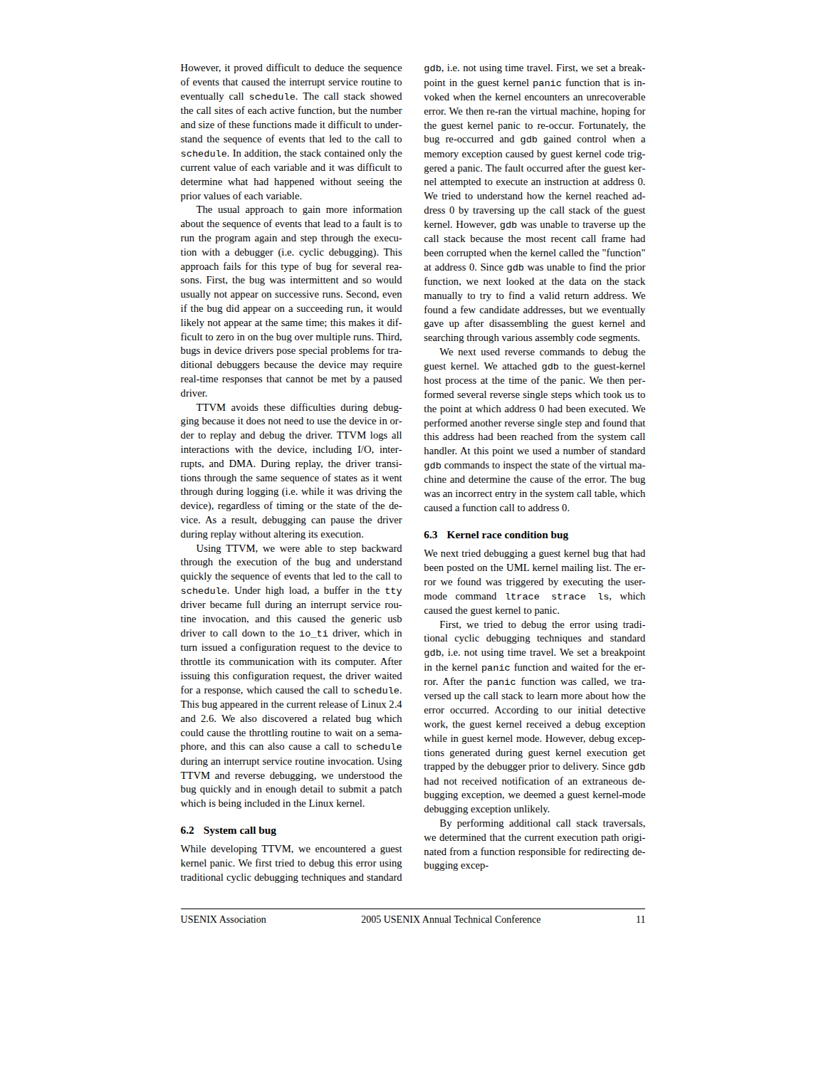However, it proved difficult to deduce the sequence of events that caused the interrupt service routine to eventually call schedule. The call stack showed the call sites of each active function, but the number and size of these functions made it difficult to understand the sequence of events that led to the call to schedule. In addition, the stack contained only the current value of each variable and it was difficult to determine what had happened without seeing the prior values of each variable.
The usual approach to gain more information about the sequence of events that lead to a fault is to run the program again and step through the execution with a debugger (i.e. cyclic debugging). This approach fails for this type of bug for several reasons. First, the bug was intermittent and so would usually not appear on successive runs. Second, even if the bug did appear on a succeeding run, it would likely not appear at the same time; this makes it difficult to zero in on the bug over multiple runs. Third, bugs in device drivers pose special problems for traditional debuggers because the device may require real-time responses that cannot be met by a paused driver.
TTVM avoids these difficulties during debugging because it does not need to use the device in order to replay and debug the driver. TTVM logs all interactions with the device, including I/O, interrupts, and DMA. During replay, the driver transitions through the same sequence of states as it went through during logging (i.e. while it was driving the device), regardless of timing or the state of the device. As a result, debugging can pause the driver during replay without altering its execution.
Using TTVM, we were able to step backward through the execution of the bug and understand quickly the sequence of events that led to the call to schedule. Under high load, a buffer in the tty driver became full during an interrupt service routine invocation, and this caused the generic usb driver to call down to the io_ti driver, which in turn issued a configuration request to the device to throttle its communication with its computer. After issuing this configuration request, the driver waited for a response, which caused the call to schedule. This bug appeared in the current release of Linux 2.4 and 2.6. We also discovered a related bug which could cause the throttling routine to wait on a semaphore, and this can also cause a call to schedule during an interrupt service routine invocation. Using TTVM and reverse debugging, we understood the bug quickly and in enough detail to submit a patch which is being included in the Linux kernel.
6.2 System call bug
While developing TTVM, we encountered a guest kernel panic. We first tried to debug this error using traditional cyclic debugging techniques and standard gdb, i.e. not using time travel. First, we set a breakpoint in the guest kernel panic function that is invoked when the kernel encounters an unrecoverable error. We then re-ran the virtual machine, hoping for the guest kernel panic to re-occur. Fortunately, the bug re-occurred and gdb gained control when a memory exception caused by guest kernel code triggered a panic. The fault occurred after the guest kernel attempted to execute an instruction at address 0. We tried to understand how the kernel reached address 0 by traversing up the call stack of the guest kernel. However, gdb was unable to traverse up the call stack because the most recent call frame had been corrupted when the kernel called the "function" at address 0. Since gdb was unable to find the prior function, we next looked at the data on the stack manually to try to find a valid return address. We found a few candidate addresses, but we eventually gave up after disassembling the guest kernel and searching through various assembly code segments.
We next used reverse commands to debug the guest kernel. We attached gdb to the guest-kernel host process at the time of the panic. We then performed several reverse single steps which took us to the point at which address 0 had been executed. We performed another reverse single step and found that this address had been reached from the system call handler. At this point we used a number of standard gdb commands to inspect the state of the virtual machine and determine the cause of the error. The bug was an incorrect entry in the system call table, which caused a function call to address 0.
6.3 Kernel race condition bug
We next tried debugging a guest kernel bug that had been posted on the UML kernel mailing list. The error we found was triggered by executing the user-mode command ltrace strace ls, which caused the guest kernel to panic.
First, we tried to debug the error using traditional cyclic debugging techniques and standard gdb, i.e. not using time travel. We set a breakpoint in the kernel panic function and waited for the error. After the panic function was called, we traversed up the call stack to learn more about how the error occurred. According to our initial detective work, the guest kernel received a debug exception while in guest kernel mode. However, debug exceptions generated during guest kernel execution get trapped by the debugger prior to delivery. Since gdb had not received notification of an extraneous debugging exception, we deemed a guest kernel-mode debugging exception unlikely.
By performing additional call stack traversals, we determined that the current execution path originated from a function responsible for redirecting debugging excep-
USENIX Association
2005 USENIX Annual Technical Conference
11